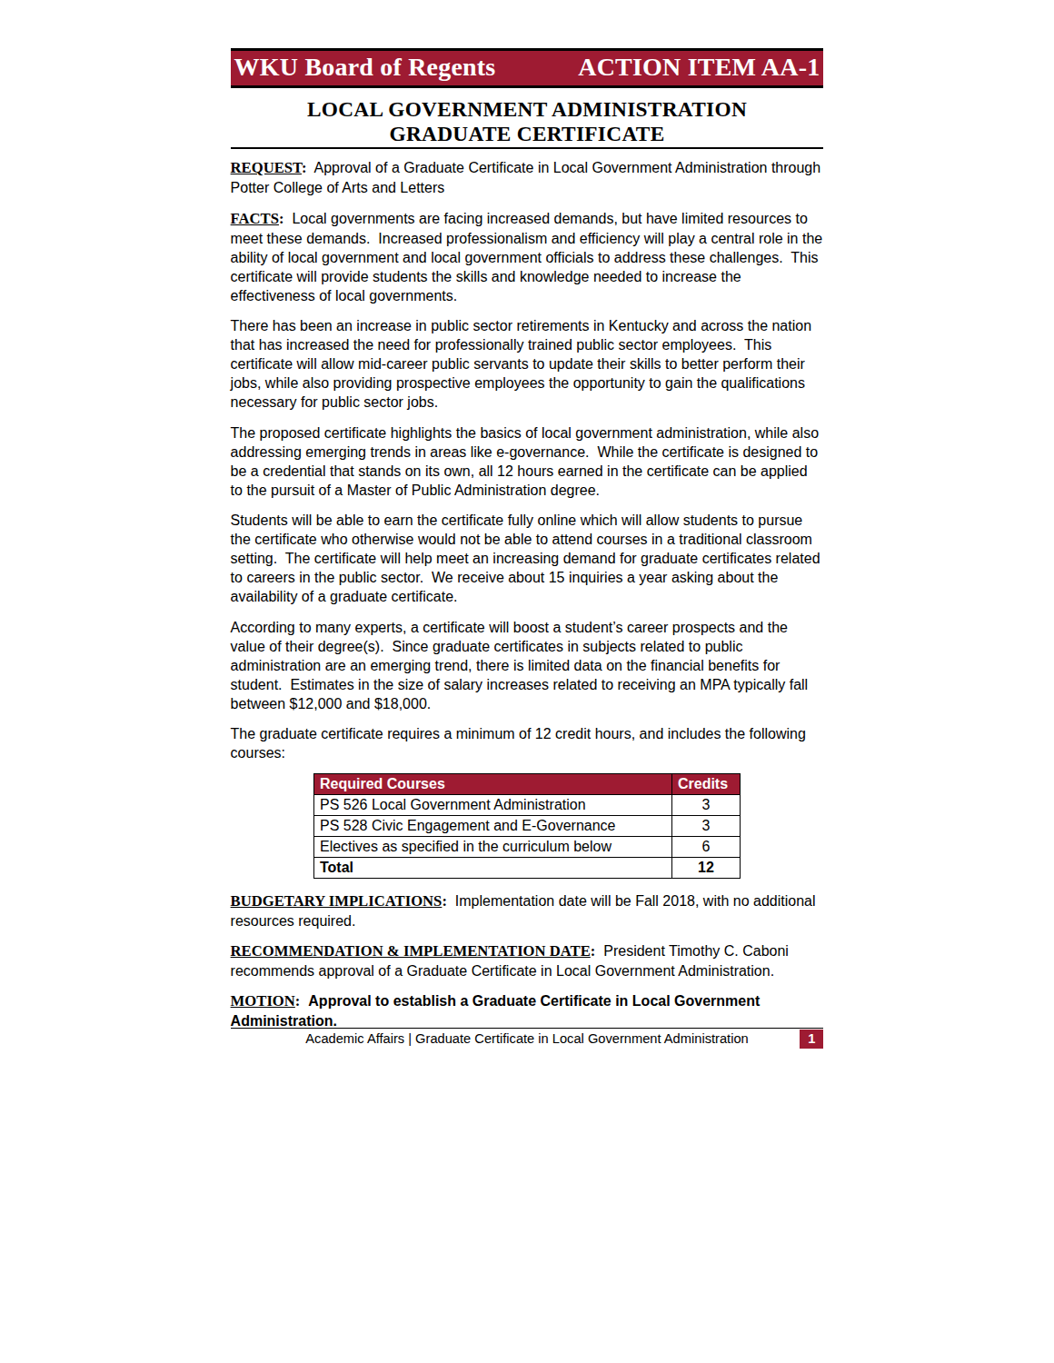WKU Board of Regents ACTION ITEM AA-1
LOCAL GOVERNMENT ADMINISTRATION
GRADUATE CERTIFICATE
REQUEST: Approval of a Graduate Certificate in Local Government Administration through Potter College of Arts and Letters
FACTS: Local governments are facing increased demands, but have limited resources to meet these demands. Increased professionalism and efficiency will play a central role in the ability of local government and local government officials to address these challenges. This certificate will provide students the skills and knowledge needed to increase the effectiveness of local governments.
There has been an increase in public sector retirements in Kentucky and across the nation that has increased the need for professionally trained public sector employees. This certificate will allow mid-career public servants to update their skills to better perform their jobs, while also providing prospective employees the opportunity to gain the qualifications necessary for public sector jobs.
The proposed certificate highlights the basics of local government administration, while also addressing emerging trends in areas like e-governance. While the certificate is designed to be a credential that stands on its own, all 12 hours earned in the certificate can be applied to the pursuit of a Master of Public Administration degree.
Students will be able to earn the certificate fully online which will allow students to pursue the certificate who otherwise would not be able to attend courses in a traditional classroom setting. The certificate will help meet an increasing demand for graduate certificates related to careers in the public sector. We receive about 15 inquiries a year asking about the availability of a graduate certificate.
According to many experts, a certificate will boost a student’s career prospects and the value of their degree(s). Since graduate certificates in subjects related to public administration are an emerging trend, there is limited data on the financial benefits for student. Estimates in the size of salary increases related to receiving an MPA typically fall between $12,000 and $18,000.
The graduate certificate requires a minimum of 12 credit hours, and includes the following courses:
| Required Courses | Credits |
| --- | --- |
| PS 526 Local Government Administration | 3 |
| PS 528 Civic Engagement and E-Governance | 3 |
| Electives as specified in the curriculum below | 6 |
| Total | 12 |
BUDGETARY IMPLICATIONS: Implementation date will be Fall 2018, with no additional resources required.
RECOMMENDATION & IMPLEMENTATION DATE: President Timothy C. Caboni recommends approval of a Graduate Certificate in Local Government Administration.
MOTION: Approval to establish a Graduate Certificate in Local Government Administration.
Academic Affairs | Graduate Certificate in Local Government Administration 1